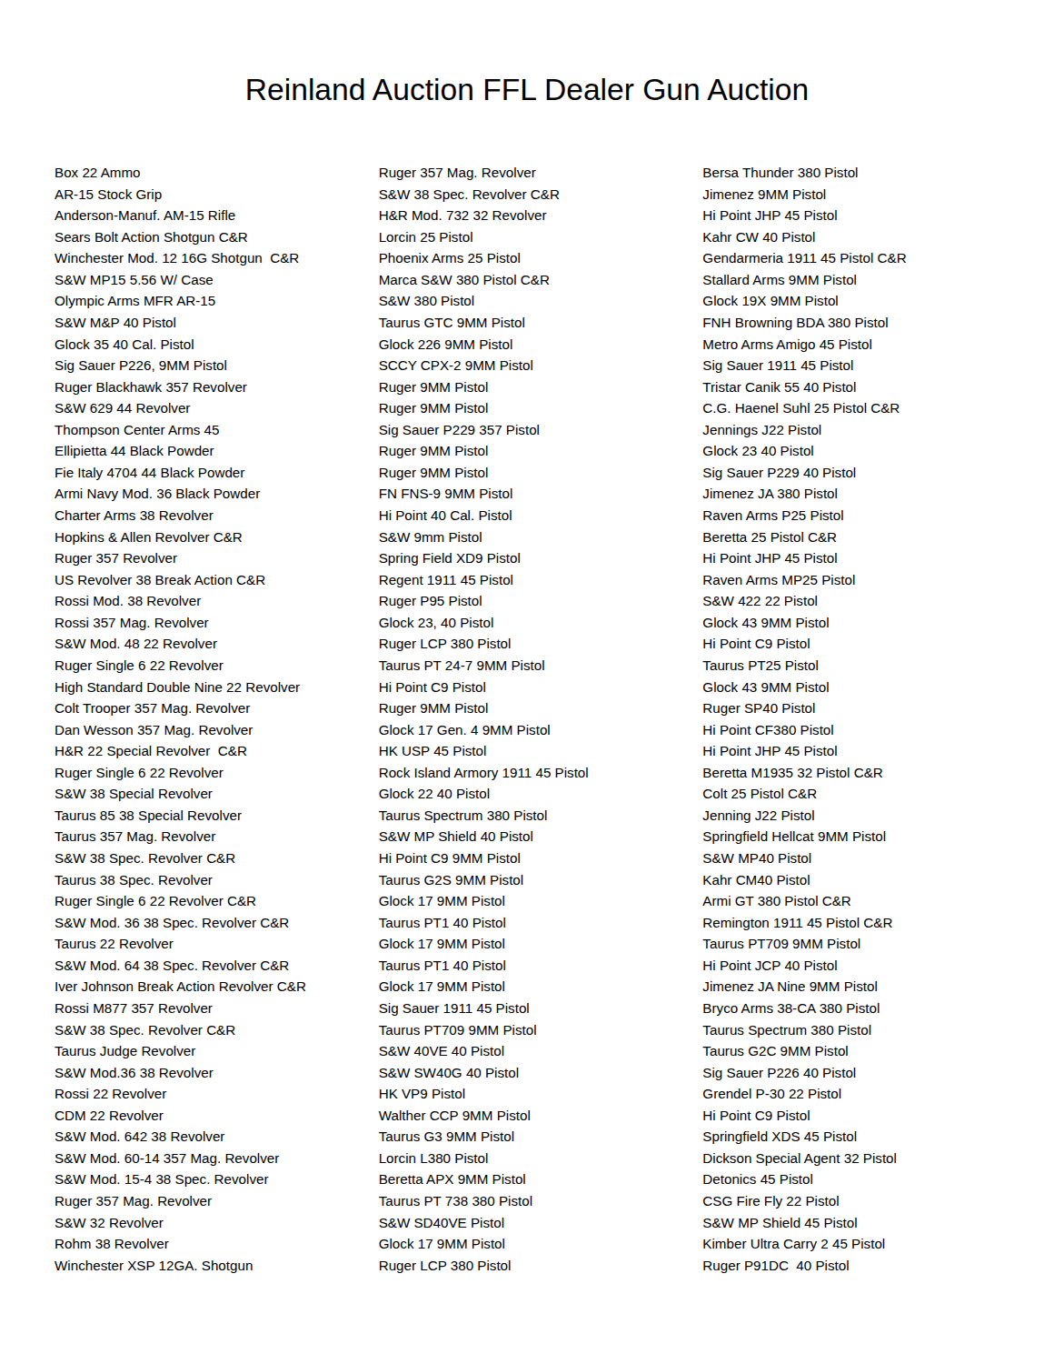Reinland Auction FFL Dealer Gun Auction
Box 22 Ammo
AR-15 Stock Grip
Anderson-Manuf. AM-15 Rifle
Sears Bolt Action Shotgun C&R
Winchester Mod. 12 16G Shotgun C&R
S&W MP15 5.56 W/ Case
Olympic Arms MFR AR-15
S&W M&P 40 Pistol
Glock 35 40 Cal. Pistol
Sig Sauer P226, 9MM Pistol
Ruger Blackhawk 357 Revolver
S&W 629 44 Revolver
Thompson Center Arms 45
Ellipietta 44 Black Powder
Fie Italy 4704 44 Black Powder
Armi Navy Mod. 36 Black Powder
Charter Arms 38 Revolver
Hopkins & Allen Revolver C&R
Ruger 357 Revolver
US Revolver 38 Break Action C&R
Rossi Mod. 38 Revolver
Rossi 357 Mag. Revolver
S&W Mod. 48 22 Revolver
Ruger Single 6 22 Revolver
High Standard Double Nine 22 Revolver
Colt Trooper 357 Mag. Revolver
Dan Wesson 357 Mag. Revolver
H&R 22 Special Revolver C&R
Ruger Single 6 22 Revolver
S&W 38 Special Revolver
Taurus 85 38 Special Revolver
Taurus 357 Mag. Revolver
S&W 38 Spec. Revolver C&R
Taurus 38 Spec. Revolver
Ruger Single 6 22 Revolver C&R
S&W Mod. 36 38 Spec. Revolver C&R
Taurus 22 Revolver
S&W Mod. 64 38 Spec. Revolver C&R
Iver Johnson Break Action Revolver C&R
Rossi M877 357 Revolver
S&W 38 Spec. Revolver C&R
Taurus Judge Revolver
S&W Mod.36 38 Revolver
Rossi 22 Revolver
CDM 22 Revolver
S&W Mod. 642 38 Revolver
S&W Mod. 60-14 357 Mag. Revolver
S&W Mod. 15-4 38 Spec. Revolver
Ruger 357 Mag. Revolver
S&W 32 Revolver
Rohm 38 Revolver
Winchester XSP 12GA. Shotgun
Ruger 357 Mag. Revolver
S&W 38 Spec. Revolver C&R
H&R Mod. 732 32 Revolver
Lorcin 25 Pistol
Phoenix Arms 25 Pistol
Marca S&W 380 Pistol C&R
S&W 380 Pistol
Taurus GTC 9MM Pistol
Glock 226 9MM Pistol
SCCY CPX-2 9MM Pistol
Ruger 9MM Pistol
Ruger 9MM Pistol
Sig Sauer P229 357 Pistol
Ruger 9MM Pistol
Ruger 9MM Pistol
FN FNS-9 9MM Pistol
Hi Point 40 Cal. Pistol
S&W 9mm Pistol
Spring Field XD9 Pistol
Regent 1911 45 Pistol
Ruger P95 Pistol
Glock 23, 40 Pistol
Ruger LCP 380 Pistol
Taurus PT 24-7 9MM Pistol
Hi Point C9 Pistol
Ruger 9MM Pistol
Glock 17 Gen. 4 9MM Pistol
HK USP 45 Pistol
Rock Island Armory 1911 45 Pistol
Glock 22 40 Pistol
Taurus Spectrum 380 Pistol
S&W MP Shield 40 Pistol
Hi Point C9 9MM Pistol
Taurus G2S 9MM Pistol
Glock 17 9MM Pistol
Taurus PT1 40 Pistol
Glock 17 9MM Pistol
Taurus PT1 40 Pistol
Glock 17 9MM Pistol
Sig Sauer 1911 45 Pistol
Taurus PT709 9MM Pistol
S&W 40VE 40 Pistol
S&W SW40G 40 Pistol
HK VP9 Pistol
Walther CCP 9MM Pistol
Taurus G3 9MM Pistol
Lorcin L380 Pistol
Beretta APX 9MM Pistol
Taurus PT 738 380 Pistol
S&W SD40VE Pistol
Glock 17 9MM Pistol
Ruger LCP 380 Pistol
Bersa Thunder 380 Pistol
Jimenez 9MM Pistol
Hi Point JHP 45 Pistol
Kahr CW 40 Pistol
Gendarmeria 1911 45 Pistol C&R
Stallard Arms 9MM Pistol
Glock 19X 9MM Pistol
FNH Browning BDA 380 Pistol
Metro Arms Amigo 45 Pistol
Sig Sauer 1911 45 Pistol
Tristar Canik 55 40 Pistol
C.G. Haenel Suhl 25 Pistol C&R
Jennings J22 Pistol
Glock 23 40 Pistol
Sig Sauer P229 40 Pistol
Jimenez JA 380 Pistol
Raven Arms P25 Pistol
Beretta 25 Pistol C&R
Hi Point JHP 45 Pistol
Raven Arms MP25 Pistol
S&W 422 22 Pistol
Glock 43 9MM Pistol
Hi Point C9 Pistol
Taurus PT25 Pistol
Glock 43 9MM Pistol
Ruger SP40 Pistol
Hi Point CF380 Pistol
Hi Point JHP 45 Pistol
Beretta M1935 32 Pistol C&R
Colt 25 Pistol C&R
Jenning J22 Pistol
Springfield Hellcat 9MM Pistol
S&W MP40 Pistol
Kahr CM40 Pistol
Armi GT 380 Pistol C&R
Remington 1911 45 Pistol C&R
Taurus PT709 9MM Pistol
Hi Point JCP 40 Pistol
Jimenez JA Nine 9MM Pistol
Bryco Arms 38-CA 380 Pistol
Taurus Spectrum 380 Pistol
Taurus G2C 9MM Pistol
Sig Sauer P226 40 Pistol
Grendel P-30 22 Pistol
Hi Point C9 Pistol
Springfield XDS 45 Pistol
Dickson Special Agent 32 Pistol
Detonics 45 Pistol
CSG Fire Fly 22 Pistol
S&W MP Shield 45 Pistol
Kimber Ultra Carry 2 45 Pistol
Ruger P91DC 40 Pistol